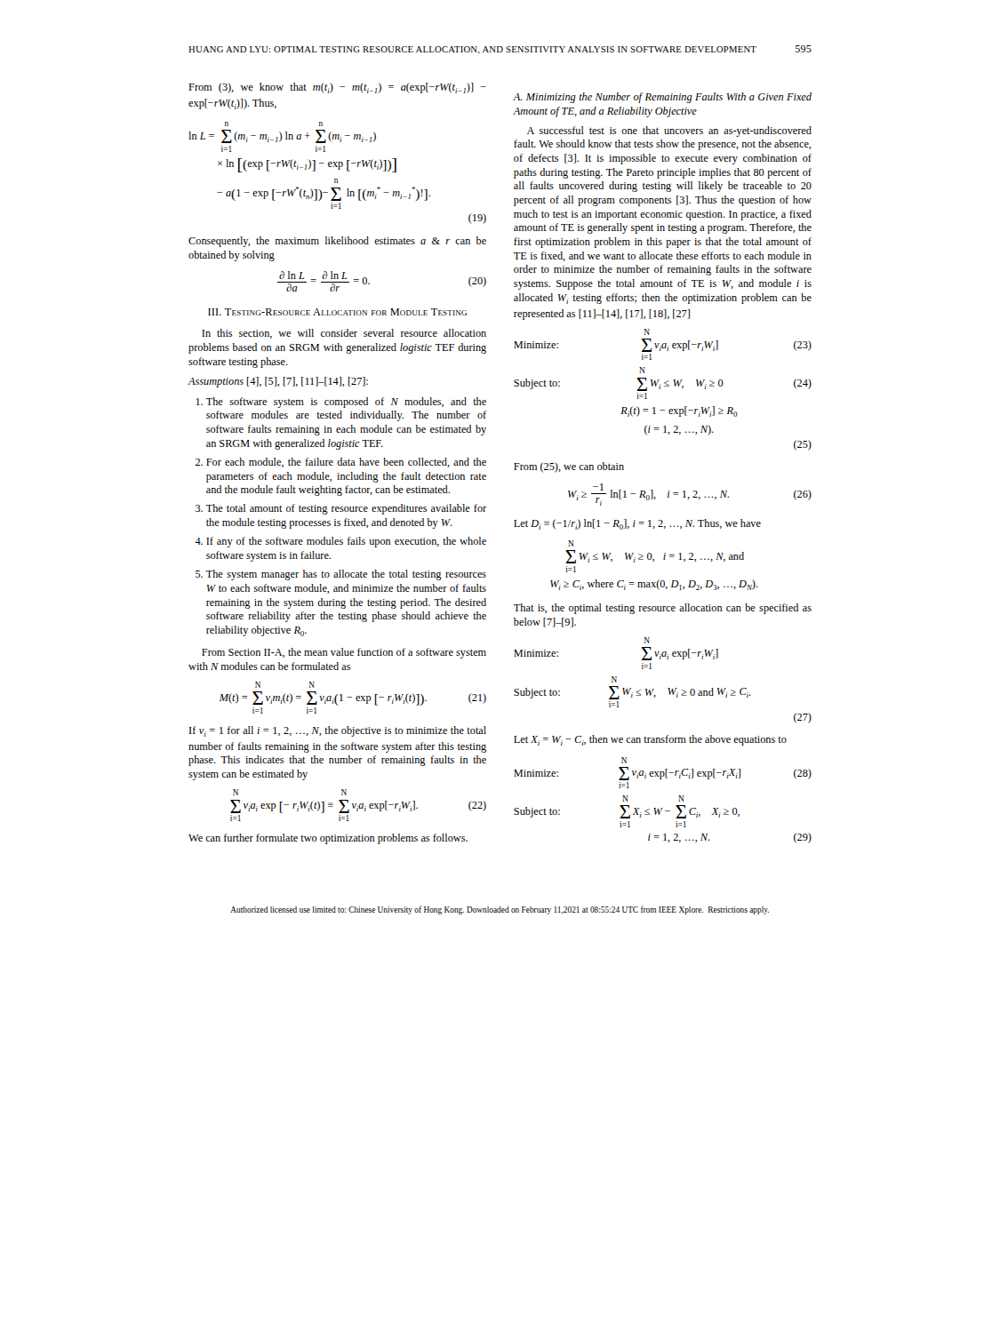HUANG AND LYU: OPTIMAL TESTING RESOURCE ALLOCATION, AND SENSITIVITY ANALYSIS IN SOFTWARE DEVELOPMENT
595
From (3), we know that m(ti) − m(ti−1) = a(exp[−rW(ti−1)] − exp[−rW(ti)]). Thus,
ln L =
nΣi=1(mi − mi−1) ln a + nΣi=1(mi − mi−1)
× ln [(exp [−rW(ti−1)] − exp [−rW(ti)])]
− a(1 − exp [−rW*(tn)])−nΣi=1 ln [(mi* − mi−1*)!].
(19)
Consequently, the maximum likelihood estimates a & r can be obtained by solving
∂ ln L∂a = ∂ ln L∂r = 0.
(20)
III. Testing-Resource Allocation for Module Testing
In this section, we will consider several resource allocation problems based on an SRGM with generalized logistic TEF during software testing phase.
Assumptions [4], [5], [7], [11]–[14], [27]:
The software system is composed of N modules, and the software modules are tested individually. The number of software faults remaining in each module can be estimated by an SRGM with generalized logistic TEF.
For each module, the failure data have been collected, and the parameters of each module, including the fault detection rate and the module fault weighting factor, can be estimated.
The total amount of testing resource expenditures available for the module testing processes is fixed, and denoted by W.
If any of the software modules fails upon execution, the whole software system is in failure.
The system manager has to allocate the total testing resources W to each software module, and minimize the number of faults remaining in the system during the testing period. The desired software reliability after the testing phase should achieve the reliability objective R0.
From Section II-A, the mean value function of a software system with N modules can be formulated as
M(t) = NΣi=1 vimi(t) = NΣi=1 viai(1 − exp [− riWi(t)]).
(21)
If vi = 1 for all i = 1, 2, …, N, the objective is to minimize the total number of faults remaining in the software system after this testing phase. This indicates that the number of remaining faults in the system can be estimated by
NΣi=1 viai exp [− riWi(t)] ≡ NΣi=1 viai exp[−riWi].
(22)
We can further formulate two optimization problems as follows.
A. Minimizing the Number of Remaining Faults With a Given Fixed Amount of TE, and a Reliability Objective
A successful test is one that uncovers an as-yet-undiscovered fault. We should know that tests show the presence, not the absence, of defects [3]. It is impossible to execute every combination of paths during testing. The Pareto principle implies that 80 percent of all faults uncovered during testing will likely be traceable to 20 percent of all program components [3]. Thus the question of how much to test is an important economic question. In practice, a fixed amount of TE is generally spent in testing a program. Therefore, the first optimization problem in this paper is that the total amount of TE is fixed, and we want to allocate these efforts to each module in order to minimize the number of remaining faults in the software systems. Suppose the total amount of TE is W, and module i is allocated Wi testing efforts; then the optimization problem can be represented as [11]–[14], [17], [18], [27]
Minimize:
NΣi=1 viai exp[−riWi]
(23)
Subject to:
NΣi=1 Wi ≤ W, Wi ≥ 0
(24)
Ri(t) = 1 − exp[−riWi] ≥ R0
(i = 1, 2, …, N).
(25)
From (25), we can obtain
Wi ≥ −1 ri ln[1 − R0], i = 1, 2, …, N.
(26)
Let Di ≡ (−1/ri) ln[1 − R0], i = 1, 2, …, N. Thus, we have
NΣi=1 Wi ≤ W, Wi ≥ 0, i = 1, 2, …, N, and
Wi ≥ Ci, where Ci = max(0, D1, D2, D3, …, DN).
That is, the optimal testing resource allocation can be specified as below [7]–[9].
Minimize:
NΣi=1 viai exp[−riWi]
Subject to:
NΣi=1 Wi ≤ W, Wi ≥ 0 and Wi ≥ Ci.
(27)
Let Xi = Wi − Ci, then we can transform the above equations to
Minimize:
NΣi=1 viai exp[−riCi] exp[−riXi]
(28)
Subject to:
NΣi=1 Xi ≤ W − NΣi=1 Ci, Xi ≥ 0,
i = 1, 2, …, N.
(29)
Authorized licensed use limited to: Chinese University of Hong Kong. Downloaded on February 11,2021 at 08:55:24 UTC from IEEE Xplore. Restrictions apply.